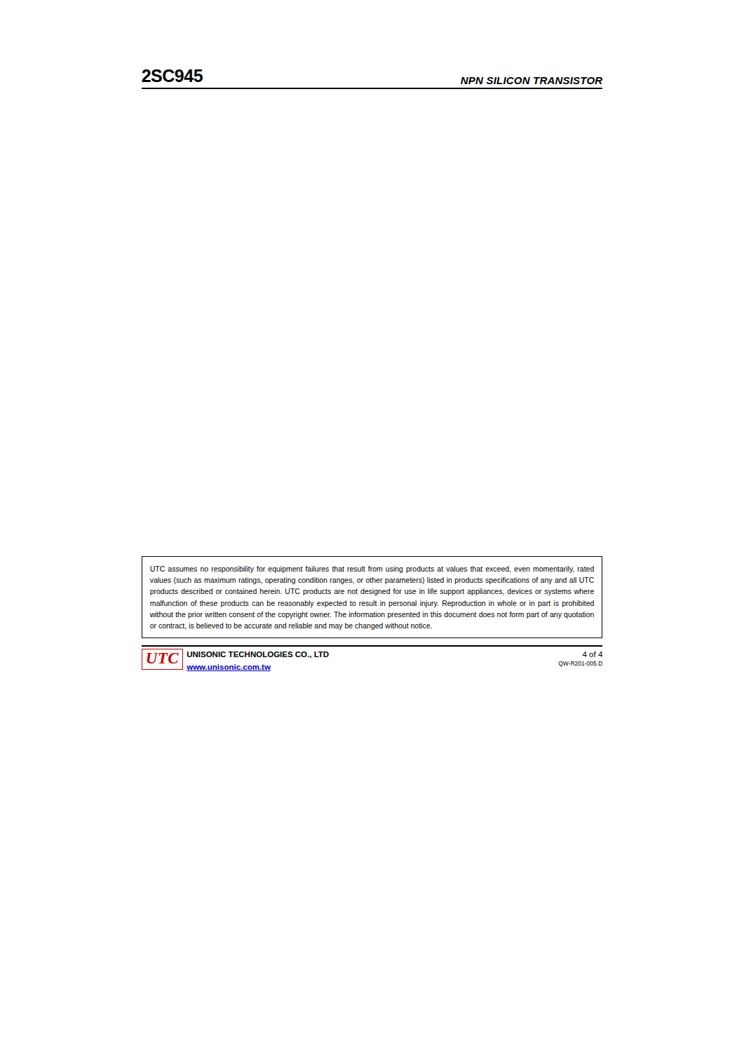2SC945
NPN SILICON TRANSISTOR
UTC assumes no responsibility for equipment failures that result from using products at values that exceed, even momentarily, rated values (such as maximum ratings, operating condition ranges, or other parameters) listed in products specifications of any and all UTC products described or contained herein. UTC products are not designed for use in life support appliances, devices or systems where malfunction of these products can be reasonably expected to result in personal injury. Reproduction in whole or in part is prohibited without the prior written consent of the copyright owner. The information presented in this document does not form part of any quotation or contract, is believed to be accurate and reliable and may be changed without notice.
UTC
UNISONIC TECHNOLOGIES CO., LTD
www.unisonic.com.tw
4 of 4
QW-R201-005.D